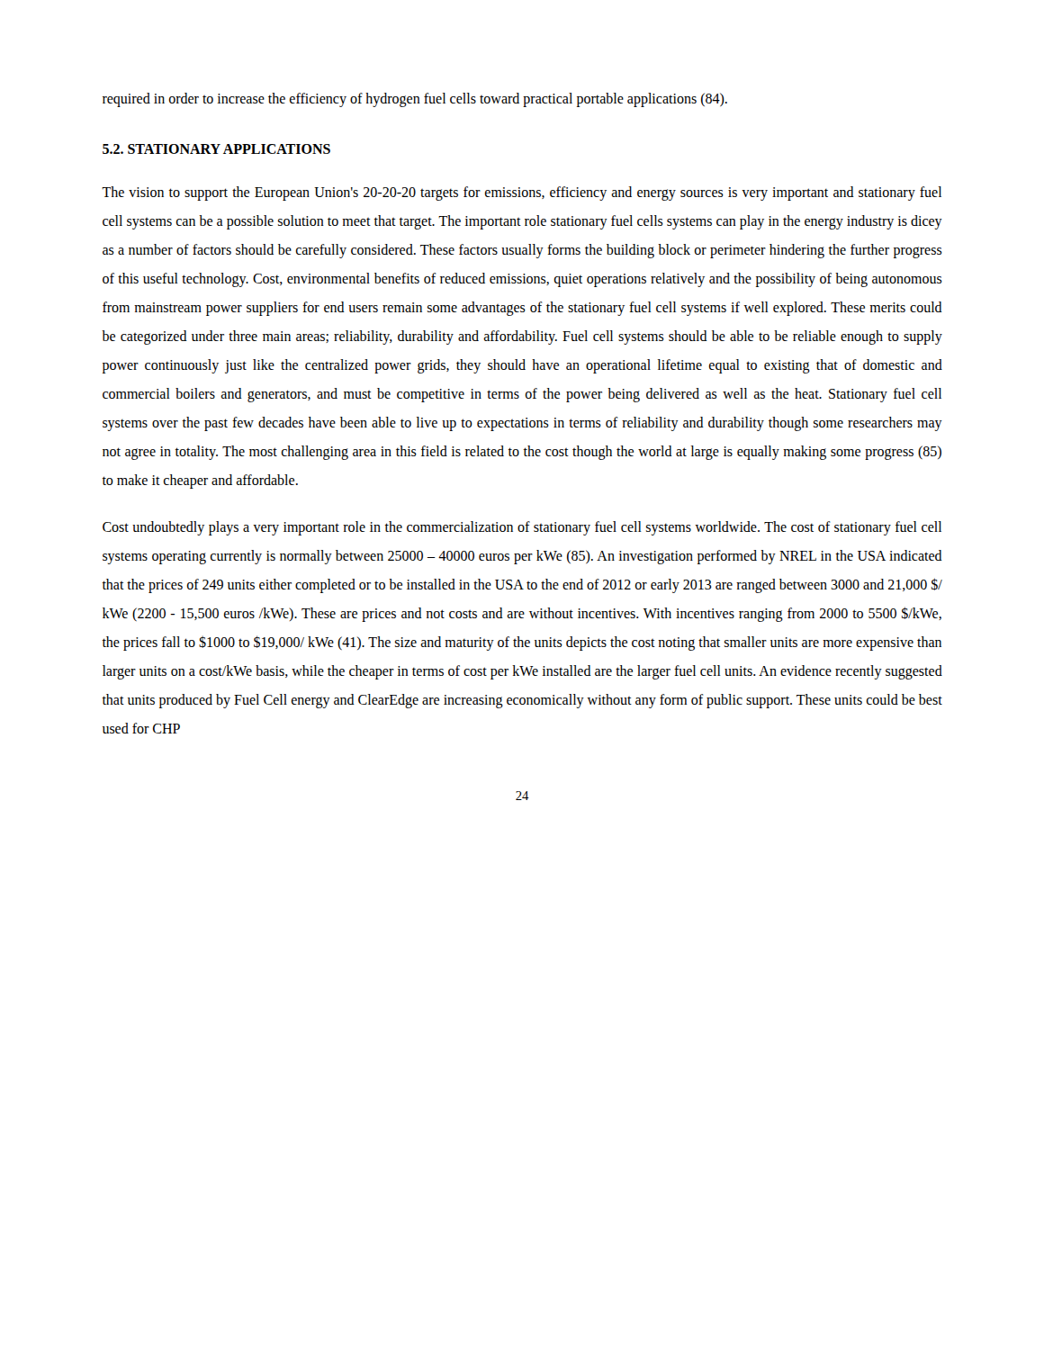required in order to increase the efficiency of hydrogen fuel cells toward practical portable applications (84).
5.2. STATIONARY APPLICATIONS
The vision to support the European Union's 20-20-20 targets for emissions, efficiency and energy sources is very important and stationary fuel cell systems can be a possible solution to meet that target. The important role stationary fuel cells systems can play in the energy industry is dicey as a number of factors should be carefully considered. These factors usually forms the building block or perimeter hindering the further progress of this useful technology. Cost, environmental benefits of reduced emissions, quiet operations relatively and the possibility of being autonomous from mainstream power suppliers for end users remain some advantages of the stationary fuel cell systems if well explored. These merits could be categorized under three main areas; reliability, durability and affordability. Fuel cell systems should be able to be reliable enough to supply power continuously just like the centralized power grids, they should have an operational lifetime equal to existing that of domestic and commercial boilers and generators, and must be competitive in terms of the power being delivered as well as the heat. Stationary fuel cell systems over the past few decades have been able to live up to expectations in terms of reliability and durability though some researchers may not agree in totality. The most challenging area in this field is related to the cost though the world at large is equally making some progress (85) to make it cheaper and affordable.
Cost undoubtedly plays a very important role in the commercialization of stationary fuel cell systems worldwide. The cost of stationary fuel cell systems operating currently is normally between 25000 – 40000 euros per kWe (85). An investigation performed by NREL in the USA indicated that the prices of 249 units either completed or to be installed in the USA to the end of 2012 or early 2013 are ranged between 3000 and 21,000 $/ kWe (2200 - 15,500 euros /kWe). These are prices and not costs and are without incentives. With incentives ranging from 2000 to 5500 $/kWe, the prices fall to $1000 to $19,000/ kWe (41). The size and maturity of the units depicts the cost noting that smaller units are more expensive than larger units on a cost/kWe basis, while the cheaper in terms of cost per kWe installed are the larger fuel cell units. An evidence recently suggested that units produced by Fuel Cell energy and ClearEdge are increasing economically without any form of public support. These units could be best used for CHP
24